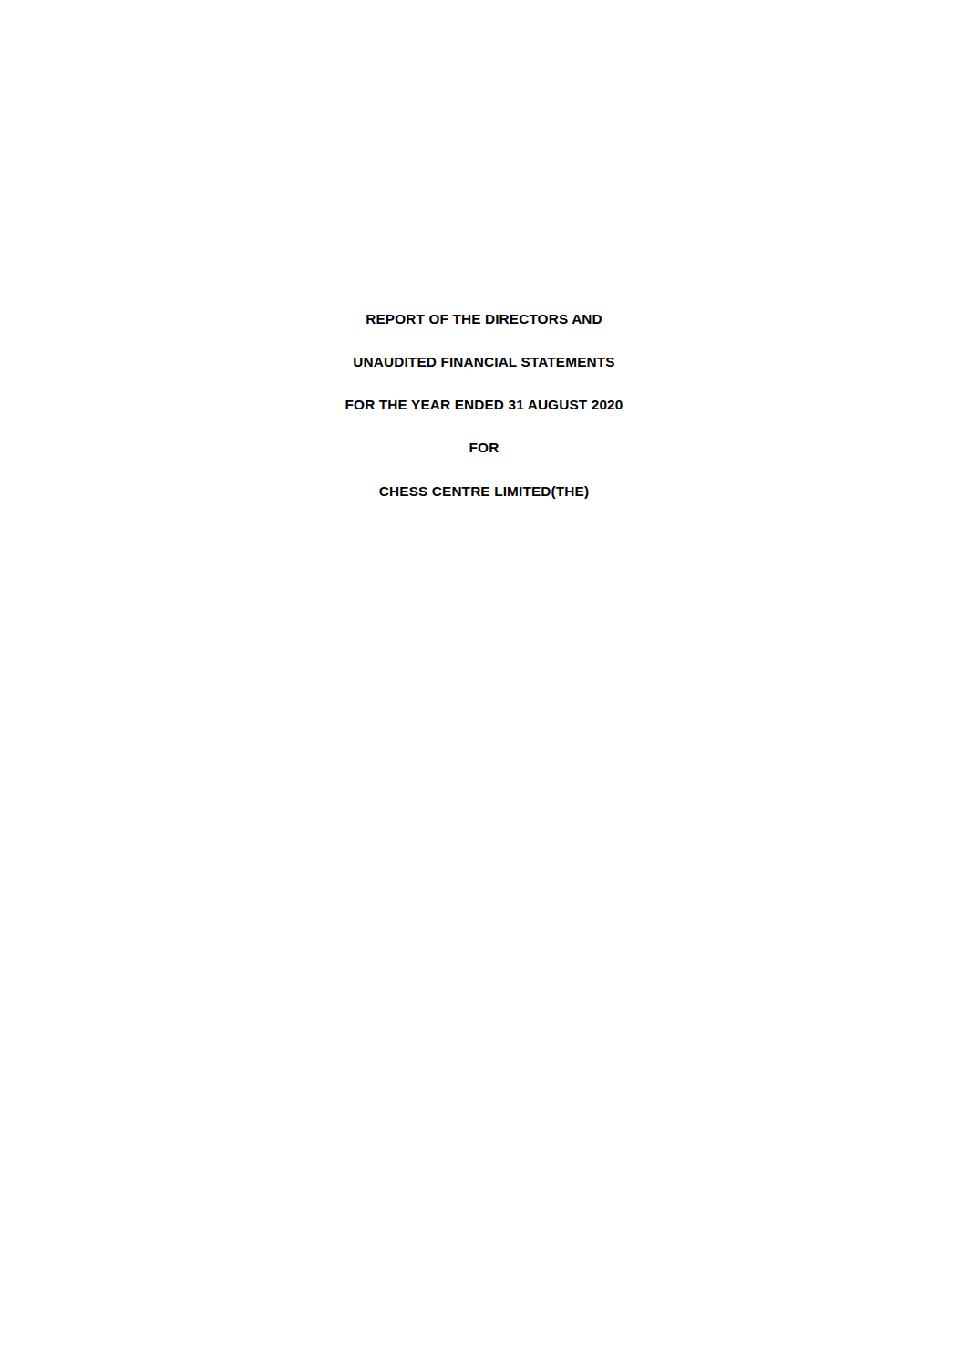REPORT OF THE DIRECTORS AND
UNAUDITED FINANCIAL STATEMENTS
FOR THE YEAR ENDED 31 AUGUST 2020
FOR
CHESS CENTRE LIMITED(THE)